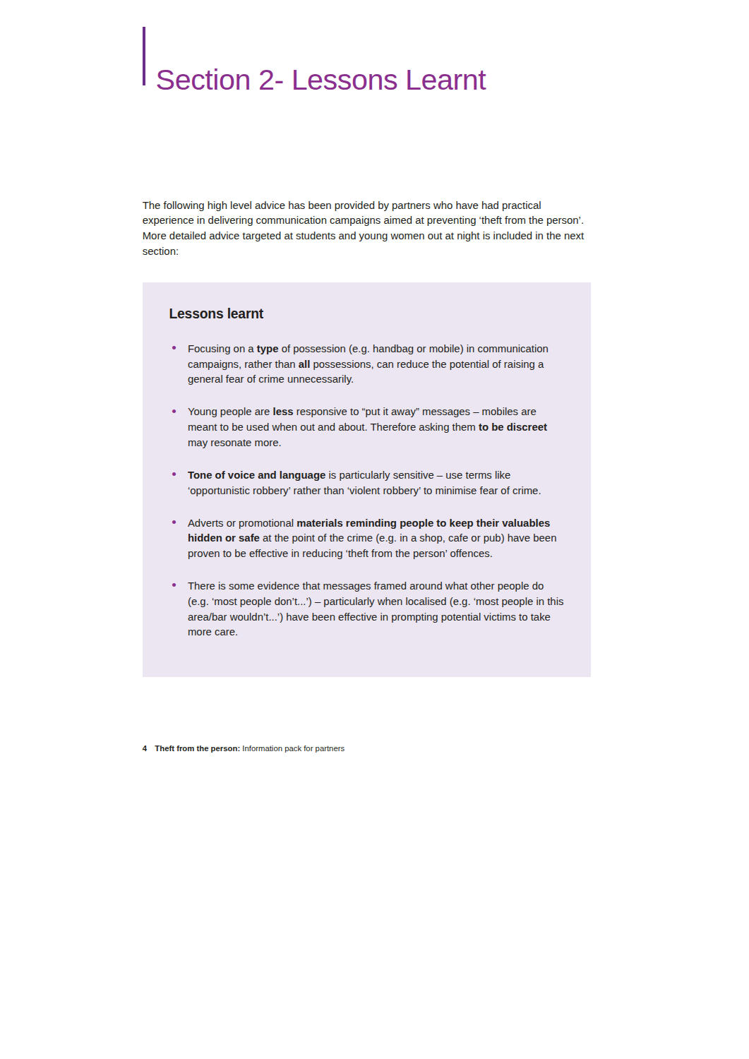Section 2- Lessons Learnt
The following high level advice has been provided by partners who have had practical experience in delivering communication campaigns aimed at preventing ‘theft from the person’. More detailed advice targeted at students and young women out at night is included in the next section:
Lessons learnt
Focusing on a type of possession (e.g. handbag or mobile) in communication campaigns, rather than all possessions, can reduce the potential of raising a general fear of crime unnecessarily.
Young people are less responsive to “put it away” messages – mobiles are meant to be used when out and about. Therefore asking them to be discreet may resonate more.
Tone of voice and language is particularly sensitive – use terms like ‘opportunistic robbery’ rather than ‘violent robbery’ to minimise fear of crime.
Adverts or promotional materials reminding people to keep their valuables hidden or safe at the point of the crime (e.g. in a shop, cafe or pub) have been proven to be effective in reducing ‘theft from the person’ offences.
There is some evidence that messages framed around what other people do (e.g. ‘most people don’t...’) – particularly when localised (e.g. ‘most people in this area/bar wouldn’t...’) have been effective in prompting potential victims to take more care.
4 Theft from the person: Information pack for partners